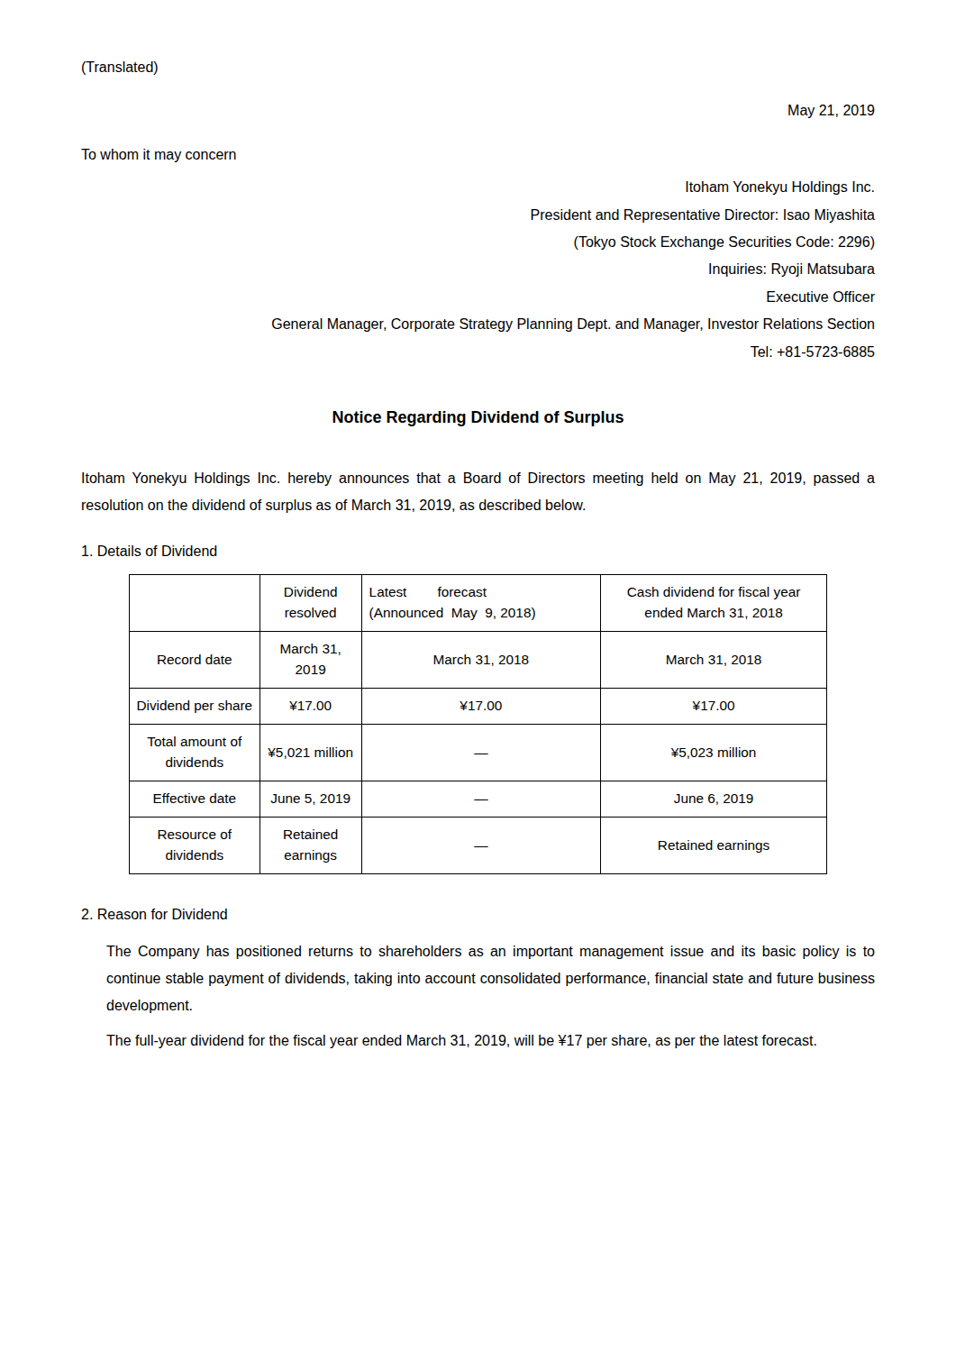(Translated)
May 21, 2019
To whom it may concern
Itoham Yonekyu Holdings Inc.
President and Representative Director: Isao Miyashita
(Tokyo Stock Exchange Securities Code: 2296)
Inquiries: Ryoji Matsubara
Executive Officer
General Manager, Corporate Strategy Planning Dept. and Manager, Investor Relations Section
Tel: +81-5723-6885
Notice Regarding Dividend of Surplus
Itoham Yonekyu Holdings Inc. hereby announces that a Board of Directors meeting held on May 21, 2019, passed a resolution on the dividend of surplus as of March 31, 2019, as described below.
1. Details of Dividend
| | Dividend resolved | Latest forecast (Announced May 9, 2018) | Cash dividend for fiscal year ended March 31, 2018 |
| --- | --- | --- | --- |
| Record date | March 31, 2019 | March 31, 2018 | March 31, 2018 |
| Dividend per share | ¥17.00 | ¥17.00 | ¥17.00 |
| Total amount of dividends | ¥5,021 million | — | ¥5,023 million |
| Effective date | June 5, 2019 | — | June 6, 2019 |
| Resource of dividends | Retained earnings | — | Retained earnings |
2. Reason for Dividend
The Company has positioned returns to shareholders as an important management issue and its basic policy is to continue stable payment of dividends, taking into account consolidated performance, financial state and future business development.
The full-year dividend for the fiscal year ended March 31, 2019, will be ¥17 per share, as per the latest forecast.